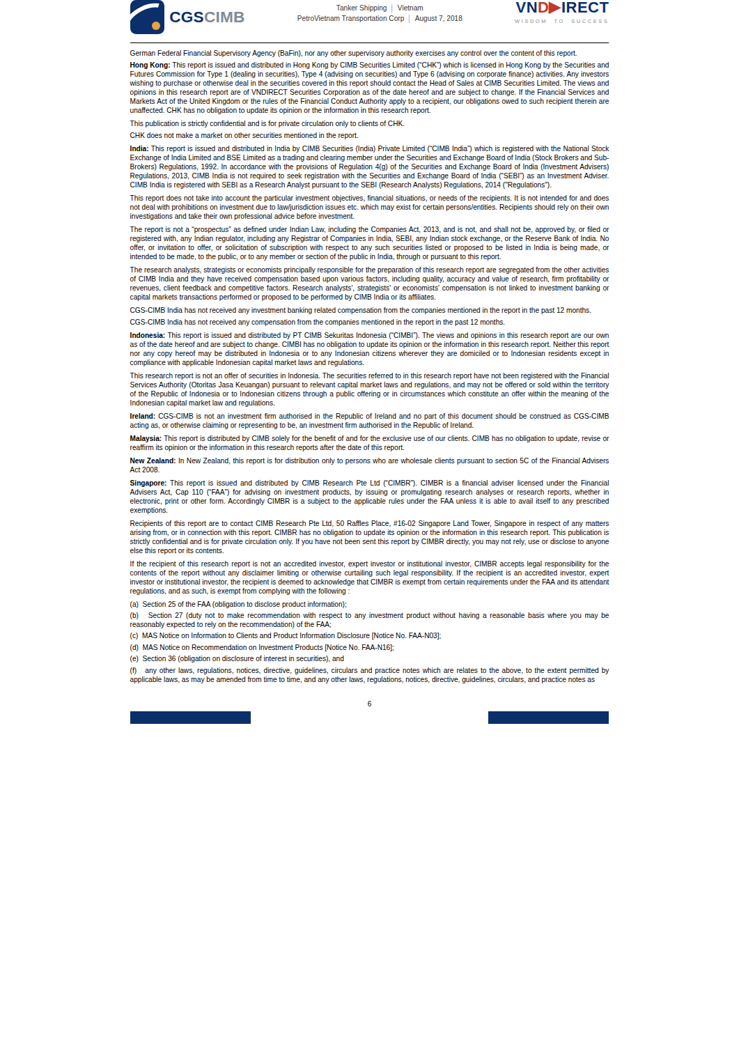CGS CIMB
Tanker Shipping│Vietnam
PetroVietnam Transportation Corp│August 7, 2018
VND▶IRECT
WISDOM TO SUCCESS
German Federal Financial Supervisory Agency (BaFin), nor any other supervisory authority exercises any control over the content of this report.
Hong Kong: This report is issued and distributed in Hong Kong by CIMB Securities Limited (“CHK”) which is licensed in Hong Kong by the Securities and Futures Commission for Type 1 (dealing in securities), Type 4 (advising on securities) and Type 6 (advising on corporate finance) activities. Any investors wishing to purchase or otherwise deal in the securities covered in this report should contact the Head of Sales at CIMB Securities Limited. The views and opinions in this research report are of VNDIRECT Securities Corporation as of the date hereof and are subject to change. If the Financial Services and Markets Act of the United Kingdom or the rules of the Financial Conduct Authority apply to a recipient, our obligations owed to such recipient therein are unaffected. CHK has no obligation to update its opinion or the information in this research report.
This publication is strictly confidential and is for private circulation only to clients of CHK.
CHK does not make a market on other securities mentioned in the report.
India: This report is issued and distributed in India by CIMB Securities (India) Private Limited (“CIMB India”) which is registered with the National Stock Exchange of India Limited and BSE Limited as a trading and clearing member under the Securities and Exchange Board of India (Stock Brokers and Sub-Brokers) Regulations, 1992. In accordance with the provisions of Regulation 4(g) of the Securities and Exchange Board of India (Investment Advisers) Regulations, 2013, CIMB India is not required to seek registration with the Securities and Exchange Board of India (“SEBI”) as an Investment Adviser. CIMB India is registered with SEBI as a Research Analyst pursuant to the SEBI (Research Analysts) Regulations, 2014 ("Regulations").
This report does not take into account the particular investment objectives, financial situations, or needs of the recipients. It is not intended for and does not deal with prohibitions on investment due to law/jurisdiction issues etc. which may exist for certain persons/entities. Recipients should rely on their own investigations and take their own professional advice before investment.
The report is not a “prospectus” as defined under Indian Law, including the Companies Act, 2013, and is not, and shall not be, approved by, or filed or registered with, any Indian regulator, including any Registrar of Companies in India, SEBI, any Indian stock exchange, or the Reserve Bank of India. No offer, or invitation to offer, or solicitation of subscription with respect to any such securities listed or proposed to be listed in India is being made, or intended to be made, to the public, or to any member or section of the public in India, through or pursuant to this report.
The research analysts, strategists or economists principally responsible for the preparation of this research report are segregated from the other activities of CIMB India and they have received compensation based upon various factors, including quality, accuracy and value of research, firm profitability or revenues, client feedback and competitive factors. Research analysts', strategists' or economists' compensation is not linked to investment banking or capital markets transactions performed or proposed to be performed by CIMB India or its affiliates.
CGS-CIMB India has not received any investment banking related compensation from the companies mentioned in the report in the past 12 months.
CGS-CIMB India has not received any compensation from the companies mentioned in the report in the past 12 months.
Indonesia: This report is issued and distributed by PT CIMB Sekuritas Indonesia (“CIMBI”). The views and opinions in this research report are our own as of the date hereof and are subject to change. CIMBI has no obligation to update its opinion or the information in this research report. Neither this report nor any copy hereof may be distributed in Indonesia or to any Indonesian citizens wherever they are domiciled or to Indonesian residents except in compliance with applicable Indonesian capital market laws and regulations.
This research report is not an offer of securities in Indonesia. The securities referred to in this research report have not been registered with the Financial Services Authority (Otoritas Jasa Keuangan) pursuant to relevant capital market laws and regulations, and may not be offered or sold within the territory of the Republic of Indonesia or to Indonesian citizens through a public offering or in circumstances which constitute an offer within the meaning of the Indonesian capital market law and regulations.
Ireland: CGS-CIMB is not an investment firm authorised in the Republic of Ireland and no part of this document should be construed as CGS-CIMB acting as, or otherwise claiming or representing to be, an investment firm authorised in the Republic of Ireland.
Malaysia: This report is distributed by CIMB solely for the benefit of and for the exclusive use of our clients. CIMB has no obligation to update, revise or reaffirm its opinion or the information in this research reports after the date of this report.
New Zealand: In New Zealand, this report is for distribution only to persons who are wholesale clients pursuant to section 5C of the Financial Advisers Act 2008.
Singapore: This report is issued and distributed by CIMB Research Pte Ltd (“CIMBR”). CIMBR is a financial adviser licensed under the Financial Advisers Act, Cap 110 (“FAA”) for advising on investment products, by issuing or promulgating research analyses or research reports, whether in electronic, print or other form. Accordingly CIMBR is a subject to the applicable rules under the FAA unless it is able to avail itself to any prescribed exemptions.
Recipients of this report are to contact CIMB Research Pte Ltd, 50 Raffles Place, #16-02 Singapore Land Tower, Singapore in respect of any matters arising from, or in connection with this report. CIMBR has no obligation to update its opinion or the information in this research report. This publication is strictly confidential and is for private circulation only. If you have not been sent this report by CIMBR directly, you may not rely, use or disclose to anyone else this report or its contents.
If the recipient of this research report is not an accredited investor, expert investor or institutional investor, CIMBR accepts legal responsibility for the contents of the report without any disclaimer limiting or otherwise curtailing such legal responsibility. If the recipient is an accredited investor, expert investor or institutional investor, the recipient is deemed to acknowledge that CIMBR is exempt from certain requirements under the FAA and its attendant regulations, and as such, is exempt from complying with the following :
(a) Section 25 of the FAA (obligation to disclose product information);
(b) Section 27 (duty not to make recommendation with respect to any investment product without having a reasonable basis where you may be reasonably expected to rely on the recommendation) of the FAA;
(c) MAS Notice on Information to Clients and Product Information Disclosure [Notice No. FAA-N03];
(d) MAS Notice on Recommendation on Investment Products [Notice No. FAA-N16];
(e) Section 36 (obligation on disclosure of interest in securities), and
(f) any other laws, regulations, notices, directive, guidelines, circulars and practice notes which are relates to the above, to the extent permitted by applicable laws, as may be amended from time to time, and any other laws, regulations, notices, directive, guidelines, circulars, and practice notes as
6